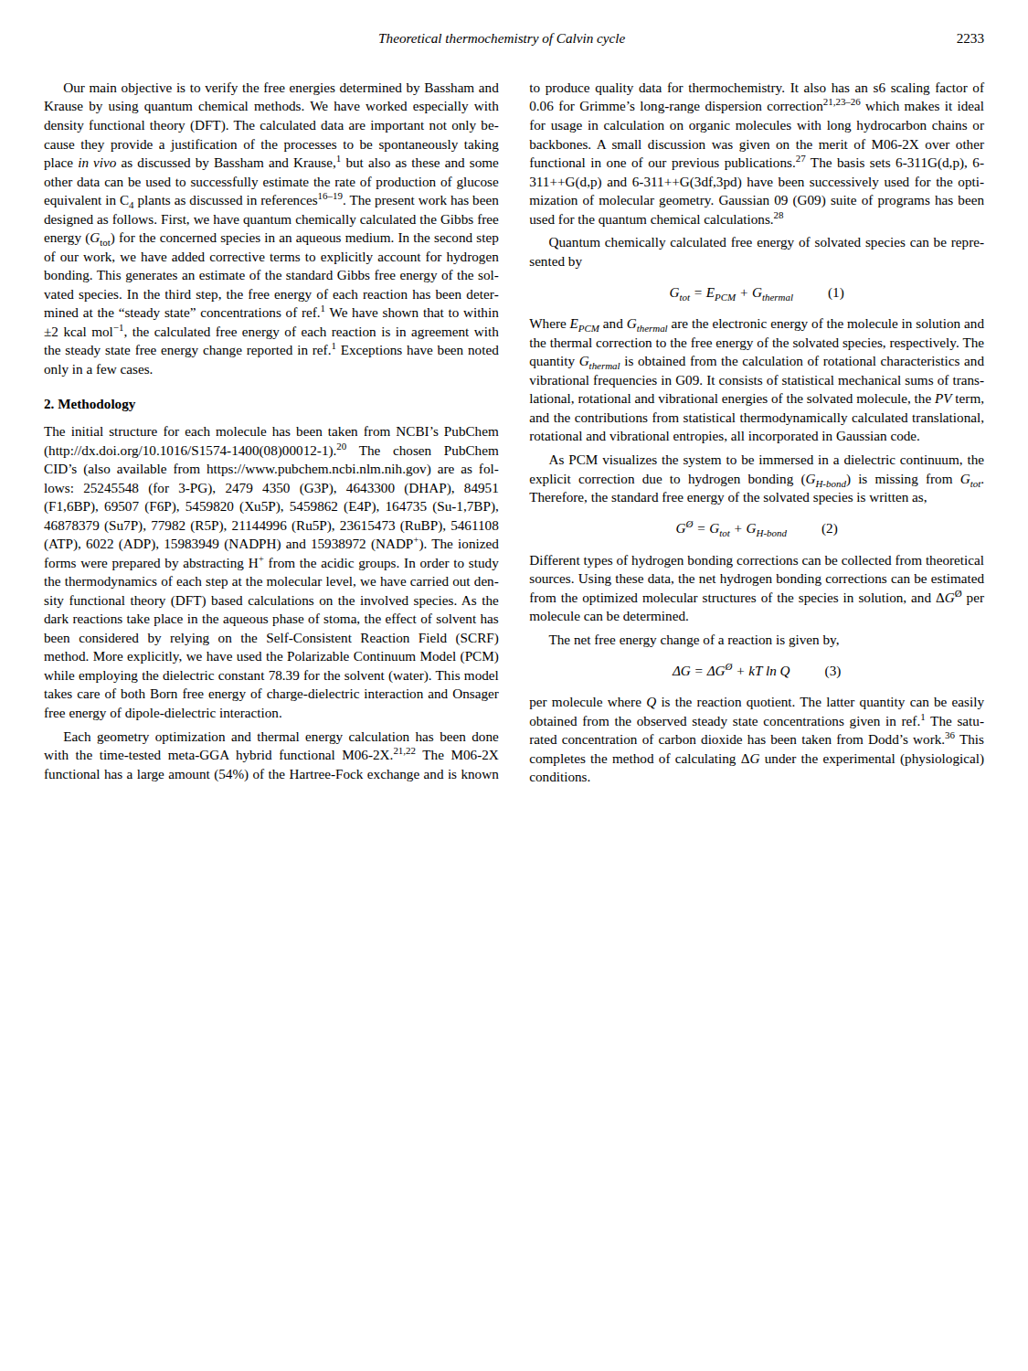Theoretical thermochemistry of Calvin cycle 2233
Our main objective is to verify the free energies determined by Bassham and Krause by using quantum chemical methods. We have worked especially with density functional theory (DFT). The calculated data are important not only because they provide a justification of the processes to be spontaneously taking place in vivo as discussed by Bassham and Krause,1 but also as these and some other data can be used to successfully estimate the rate of production of glucose equivalent in C4 plants as discussed in references16–19. The present work has been designed as follows. First, we have quantum chemically calculated the Gibbs free energy (Gtot) for the concerned species in an aqueous medium. In the second step of our work, we have added corrective terms to explicitly account for hydrogen bonding. This generates an estimate of the standard Gibbs free energy of the solvated species. In the third step, the free energy of each reaction has been determined at the “steady state” concentrations of ref.1 We have shown that to within ±2 kcal mol−1, the calculated free energy of each reaction is in agreement with the steady state free energy change reported in ref.1 Exceptions have been noted only in a few cases.
2. Methodology
The initial structure for each molecule has been taken from NCBI’s PubChem (http://dx.doi.org/10.1016/S1574-1400(08)00012-1).20 The chosen PubChem CID’s (also available from https://www.pubchem.ncbi.nlm.nih.gov) are as follows: 25245548 (for 3-PG), 2479 4350 (G3P), 4643300 (DHAP), 84951 (F1,6BP), 69507 (F6P), 5459820 (Xu5P), 5459862 (E4P), 164735 (Su-1,7BP), 46878379 (Su7P), 77982 (R5P), 21144996 (Ru5P), 23615473 (RuBP), 5461108 (ATP), 6022 (ADP), 15983949 (NADPH) and 15938972 (NADP+). The ionized forms were prepared by abstracting H+ from the acidic groups. In order to study the thermodynamics of each step at the molecular level, we have carried out density functional theory (DFT) based calculations on the involved species. As the dark reactions take place in the aqueous phase of stoma, the effect of solvent has been considered by relying on the Self-Consistent Reaction Field (SCRF) method. More explicitly, we have used the Polarizable Continuum Model (PCM) while employing the dielectric constant 78.39 for the solvent (water). This model takes care of both Born free energy of charge-dielectric interaction and Onsager free energy of dipole-dielectric interaction.
Each geometry optimization and thermal energy calculation has been done with the time-tested meta-GGA hybrid functional M06-2X.21,22 The M06-2X functional has a large amount (54%) of the Hartree-Fock exchange and is known to produce quality data for thermochemistry. It also has an s6 scaling factor of 0.06 for Grimme’s long-range dispersion correction21,23–26 which makes it ideal for usage in calculation on organic molecules with long hydrocarbon chains or backbones. A small discussion was given on the merit of M06-2X over other functional in one of our previous publications.27 The basis sets 6-311G(d,p), 6-311++G(d,p) and 6-311++G(3df,3pd) have been successively used for the optimization of molecular geometry. Gaussian 09 (G09) suite of programs has been used for the quantum chemical calculations.28
Quantum chemically calculated free energy of solvated species can be represented by
Gtot = EPCM + Gthermal (1)
Where EPCM and Gthermal are the electronic energy of the molecule in solution and the thermal correction to the free energy of the solvated species, respectively. The quantity Gthermal is obtained from the calculation of rotational characteristics and vibrational frequencies in G09. It consists of statistical mechanical sums of translational, rotational and vibrational energies of the solvated molecule, the PV term, and the contributions from statistical thermodynamically calculated translational, rotational and vibrational entropies, all incorporated in Gaussian code.
As PCM visualizes the system to be immersed in a dielectric continuum, the explicit correction due to hydrogen bonding (GH-bond) is missing from Gtot. Therefore, the standard free energy of the solvated species is written as,
GØ = Gtot + GH-bond (2)
Different types of hydrogen bonding corrections can be collected from theoretical sources. Using these data, the net hydrogen bonding corrections can be estimated from the optimized molecular structures of the species in solution, and ΔGØ per molecule can be determined.
The net free energy change of a reaction is given by,
ΔG = ΔGØ + kT ln Q (3)
per molecule where Q is the reaction quotient. The latter quantity can be easily obtained from the observed steady state concentrations given in ref.1 The saturated concentration of carbon dioxide has been taken from Dodd’s work.36 This completes the method of calculating ΔG under the experimental (physiological) conditions.